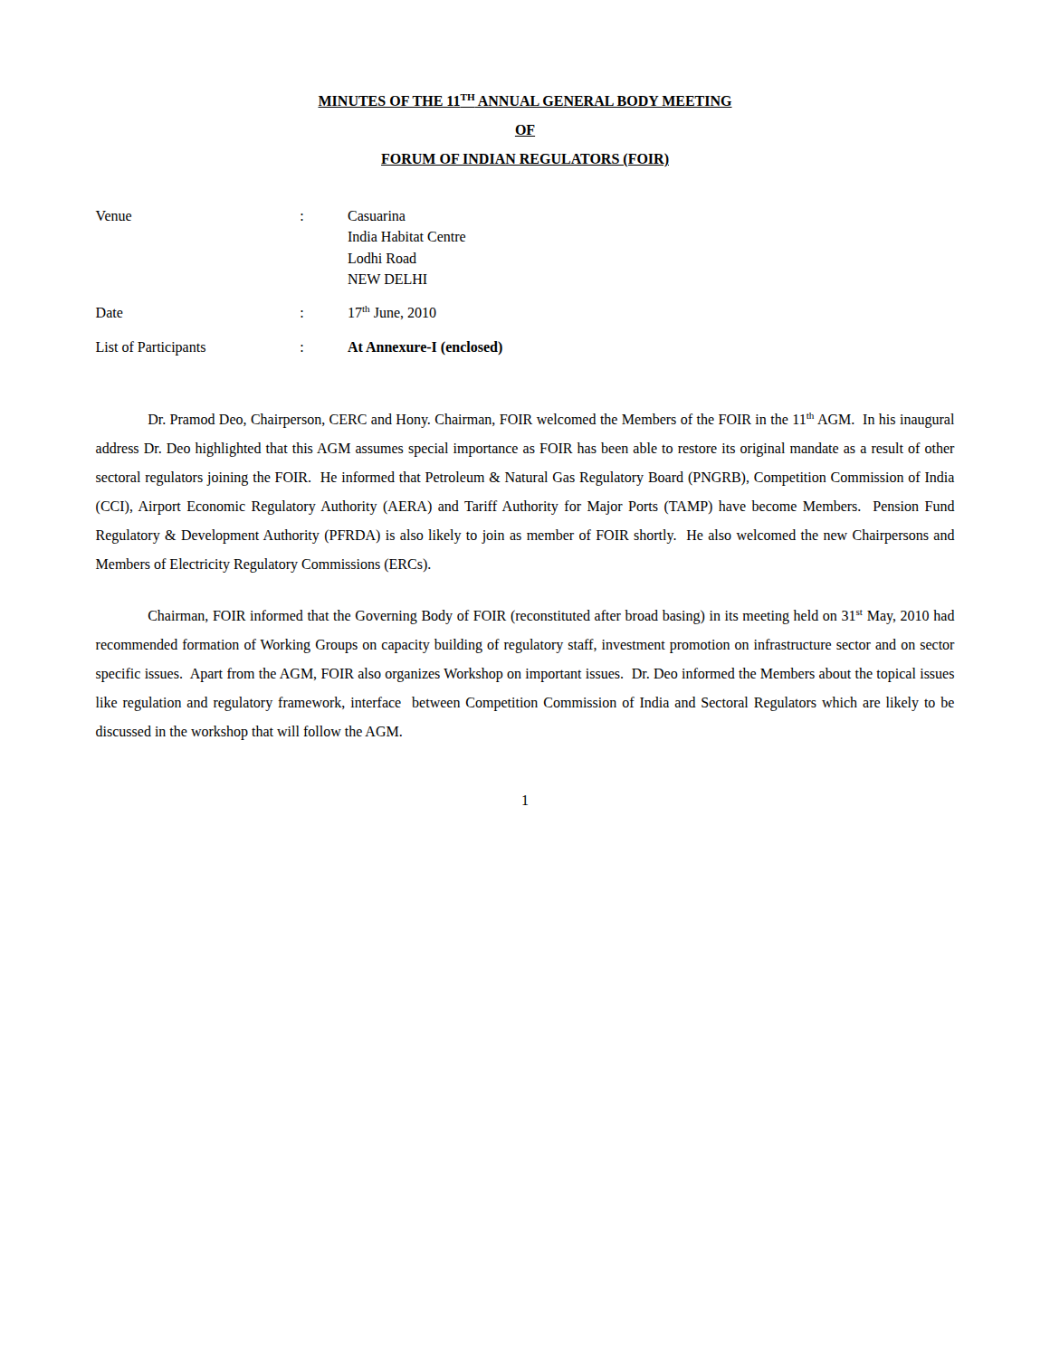MINUTES OF THE 11TH ANNUAL GENERAL BODY MEETING OF FORUM OF INDIAN REGULATORS (FOIR)
| Venue | : | Casuarina India Habitat Centre Lodhi Road NEW DELHI |
| Date | : | 17 th June, 2010 |
| List of Participants | : | At Annexure-I (enclosed) |
Dr. Pramod Deo, Chairperson, CERC and Hony. Chairman, FOIR welcomed the Members of the FOIR in the 11th AGM. In his inaugural address Dr. Deo highlighted that this AGM assumes special importance as FOIR has been able to restore its original mandate as a result of other sectoral regulators joining the FOIR. He informed that Petroleum & Natural Gas Regulatory Board (PNGRB), Competition Commission of India (CCI), Airport Economic Regulatory Authority (AERA) and Tariff Authority for Major Ports (TAMP) have become Members. Pension Fund Regulatory & Development Authority (PFRDA) is also likely to join as member of FOIR shortly. He also welcomed the new Chairpersons and Members of Electricity Regulatory Commissions (ERCs).
Chairman, FOIR informed that the Governing Body of FOIR (reconstituted after broad basing) in its meeting held on 31st May, 2010 had recommended formation of Working Groups on capacity building of regulatory staff, investment promotion on infrastructure sector and on sector specific issues. Apart from the AGM, FOIR also organizes Workshop on important issues. Dr. Deo informed the Members about the topical issues like regulation and regulatory framework, interface between Competition Commission of India and Sectoral Regulators which are likely to be discussed in the workshop that will follow the AGM.
1